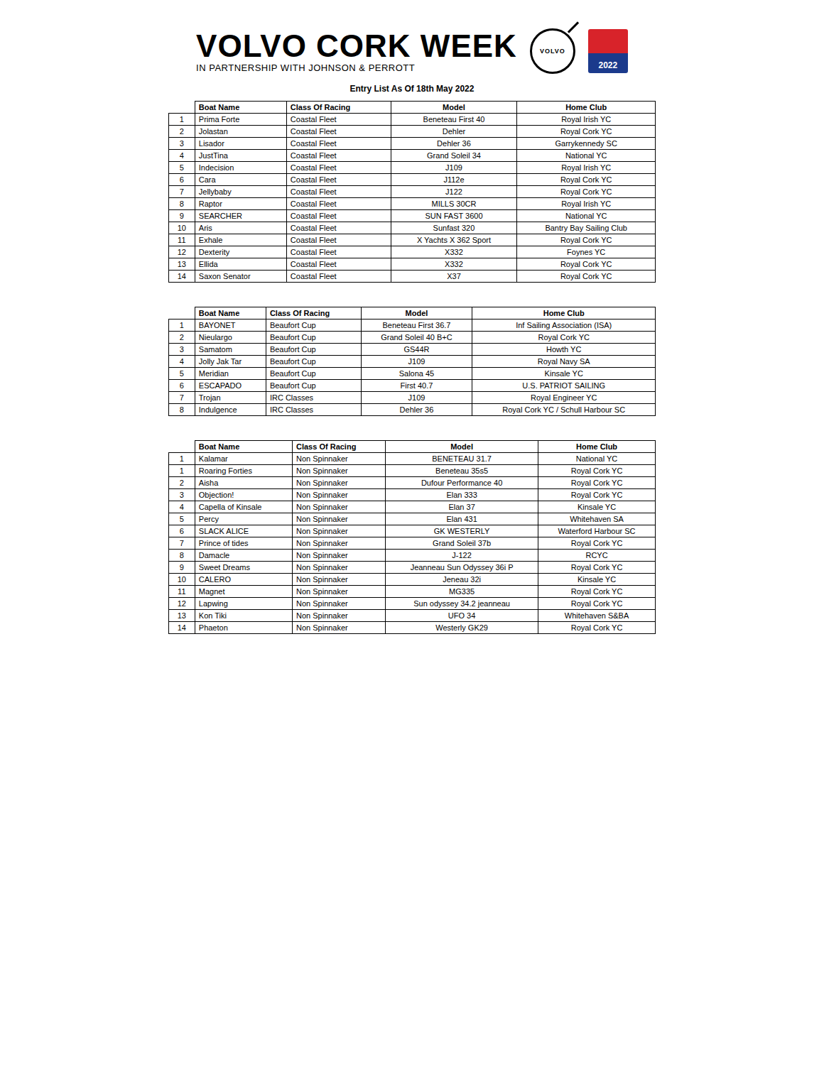VOLVO CORK WEEK
IN PARTNERSHIP WITH JOHNSON & PERROTT
VOLVO
2022
Entry List As Of 18th May 2022
| | Boat Name | Class Of Racing | Model | Home Club |
| --- | --- | --- | --- | --- |
| 1 | Prima Forte | Coastal Fleet | Beneteau First 40 | Royal Irish YC |
| 2 | Jolastan | Coastal Fleet | Dehler | Royal Cork YC |
| 3 | Lisador | Coastal Fleet | Dehler 36 | Garrykennedy SC |
| 4 | JustTina | Coastal Fleet | Grand Soleil 34 | National YC |
| 5 | Indecision | Coastal Fleet | J109 | Royal Irish YC |
| 6 | Cara | Coastal Fleet | J112e | Royal Cork YC |
| 7 | Jellybaby | Coastal Fleet | J122 | Royal Cork YC |
| 8 | Raptor | Coastal Fleet | MILLS 30CR | Royal Irish YC |
| 9 | SEARCHER | Coastal Fleet | SUN FAST 3600 | National YC |
| 10 | Aris | Coastal Fleet | Sunfast 320 | Bantry Bay Sailing Club |
| 11 | Exhale | Coastal Fleet | X Yachts X 362 Sport | Royal Cork YC |
| 12 | Dexterity | Coastal Fleet | X332 | Foynes YC |
| 13 | Ellida | Coastal Fleet | X332 | Royal Cork YC |
| 14 | Saxon Senator | Coastal Fleet | X37 | Royal Cork YC |
| | Boat Name | Class Of Racing | Model | Home Club |
| --- | --- | --- | --- | --- |
| 1 | BAYONET | Beaufort Cup | Beneteau First 36.7 | Inf Sailing Association (ISA) |
| 2 | Nieulargo | Beaufort Cup | Grand Soleil 40 B+C | Royal Cork YC |
| 3 | Samatom | Beaufort Cup | GS44R | Howth YC |
| 4 | Jolly Jak Tar | Beaufort Cup | J109 | Royal Navy SA |
| 5 | Meridian | Beaufort Cup | Salona 45 | Kinsale YC |
| 6 | ESCAPADO | Beaufort Cup | First 40.7 | U.S. PATRIOT SAILING |
| 7 | Trojan | IRC Classes | J109 | Royal Engineer YC |
| 8 | Indulgence | IRC Classes | Dehler 36 | Royal Cork YC / Schull Harbour SC |
| | Boat Name | Class Of Racing | Model | Home Club |
| --- | --- | --- | --- | --- |
| 1 | Kalamar | Non Spinnaker | BENETEAU 31.7 | National YC |
| 1 | Roaring Forties | Non Spinnaker | Beneteau 35s5 | Royal Cork YC |
| 2 | Aisha | Non Spinnaker | Dufour Performance 40 | Royal Cork YC |
| 3 | Objection! | Non Spinnaker | Elan 333 | Royal Cork YC |
| 4 | Capella of Kinsale | Non Spinnaker | Elan 37 | Kinsale YC |
| 5 | Percy | Non Spinnaker | Elan 431 | Whitehaven SA |
| 6 | SLACK ALICE | Non Spinnaker | GK WESTERLY | Waterford Harbour SC |
| 7 | Prince of tides | Non Spinnaker | Grand Soleil 37b | Royal Cork YC |
| 8 | Damacle | Non Spinnaker | J-122 | RCYC |
| 9 | Sweet Dreams | Non Spinnaker | Jeanneau Sun Odyssey 36i P | Royal Cork YC |
| 10 | CALERO | Non Spinnaker | Jeneau 32i | Kinsale YC |
| 11 | Magnet | Non Spinnaker | MG335 | Royal Cork YC |
| 12 | Lapwing | Non Spinnaker | Sun odyssey 34.2 jeanneau | Royal Cork YC |
| 13 | Kon Tiki | Non Spinnaker | UFO 34 | Whitehaven S&BA |
| 14 | Phaeton | Non Spinnaker | Westerly GK29 | Royal Cork YC |